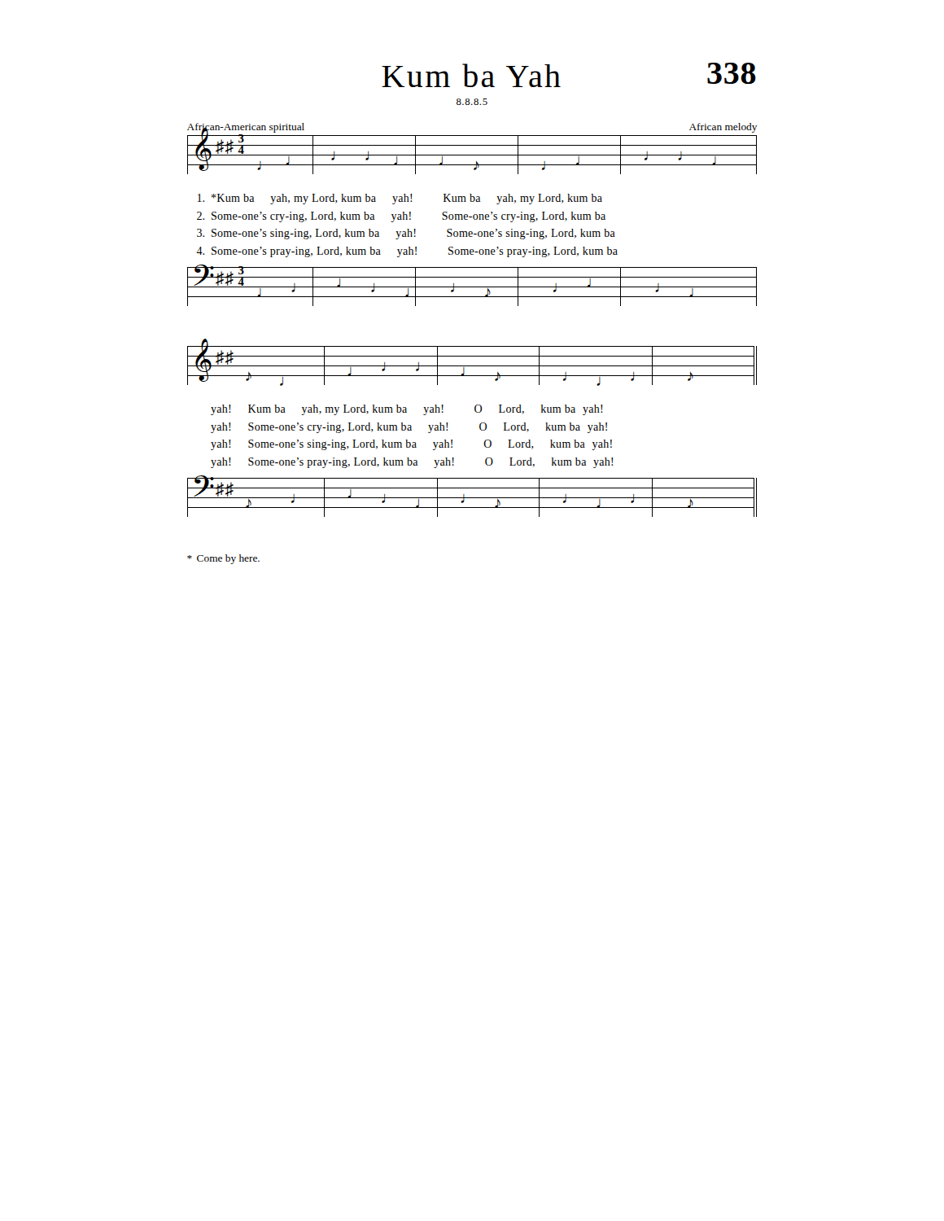338
Kum ba Yah
8.8.8.5
African-American spiritual African melody
𝄞 ♯♯ 3
4 ♩ ♩ ♩ ♩ ♩ ♩ ♪ ♩ ♩ ♩ ♩ ♩
1. *Kum ba yah, my Lord, kum ba yah! Kum ba yah, my Lord, kum ba
2. Some-one’s cry‑ing, Lord, kum ba yah! Some-one’s cry‑ing, Lord, kum ba
3. Some-one’s sing‑ing, Lord, kum ba yah! Some-one’s sing‑ing, Lord, kum ba
4. Some-one’s pray‑ing, Lord, kum ba yah! Some-one’s pray‑ing, Lord, kum ba
𝄢 ♯♯ 3
4 ♩ ♩ ♩ ♩ ♩ ♩ ♪ ♩ ♩ ♩ ♩
𝄞 ♯♯ ♪ ♩ ♩ ♩ ♩ ♩ ♪ ♩ ♩ ♩ ♪
1. yah! Kum ba yah, my Lord, kum ba yah! O Lord, kum ba yah!
2. yah! Some-one’s cry‑ing, Lord, kum ba yah! O Lord, kum ba yah!
3. yah! Some-one’s sing‑ing, Lord, kum ba yah! O Lord, kum ba yah!
4. yah! Some-one’s pray‑ing, Lord, kum ba yah! O Lord, kum ba yah!
𝄢 ♯♯ ♪ ♩ ♩ ♩ ♩ ♩ ♪ ♩ ♩ ♩ ♪
*Come by here.